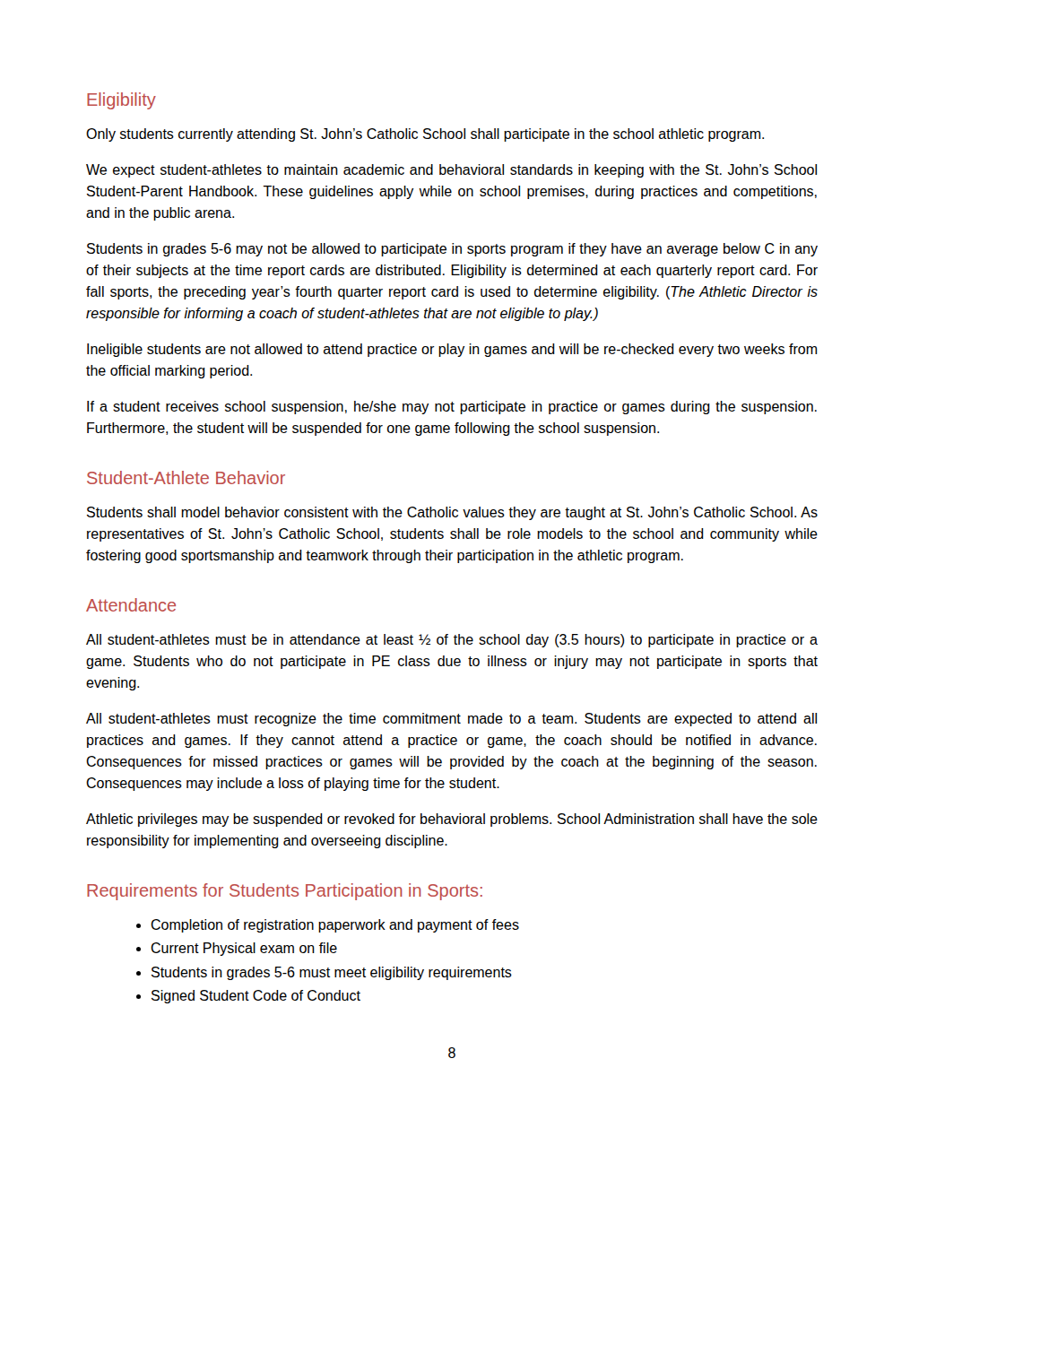Eligibility
Only students currently attending St. John’s Catholic School shall participate in the school athletic program.
We expect student-athletes to maintain academic and behavioral standards in keeping with the St. John’s School Student-Parent Handbook. These guidelines apply while on school premises, during practices and competitions, and in the public arena.
Students in grades 5-6 may not be allowed to participate in sports program if they have an average below C in any of their subjects at the time report cards are distributed. Eligibility is determined at each quarterly report card. For fall sports, the preceding year’s fourth quarter report card is used to determine eligibility. (The Athletic Director is responsible for informing a coach of student-athletes that are not eligible to play.)
Ineligible students are not allowed to attend practice or play in games and will be re-checked every two weeks from the official marking period.
If a student receives school suspension, he/she may not participate in practice or games during the suspension. Furthermore, the student will be suspended for one game following the school suspension.
Student-Athlete Behavior
Students shall model behavior consistent with the Catholic values they are taught at St. John’s Catholic School. As representatives of St. John’s Catholic School, students shall be role models to the school and community while fostering good sportsmanship and teamwork through their participation in the athletic program.
Attendance
All student-athletes must be in attendance at least ½ of the school day (3.5 hours) to participate in practice or a game. Students who do not participate in PE class due to illness or injury may not participate in sports that evening.
All student-athletes must recognize the time commitment made to a team. Students are expected to attend all practices and games. If they cannot attend a practice or game, the coach should be notified in advance. Consequences for missed practices or games will be provided by the coach at the beginning of the season. Consequences may include a loss of playing time for the student.
Athletic privileges may be suspended or revoked for behavioral problems. School Administration shall have the sole responsibility for implementing and overseeing discipline.
Requirements for Students Participation in Sports:
Completion of registration paperwork and payment of fees
Current Physical exam on file
Students in grades 5-6 must meet eligibility requirements
Signed Student Code of Conduct
8